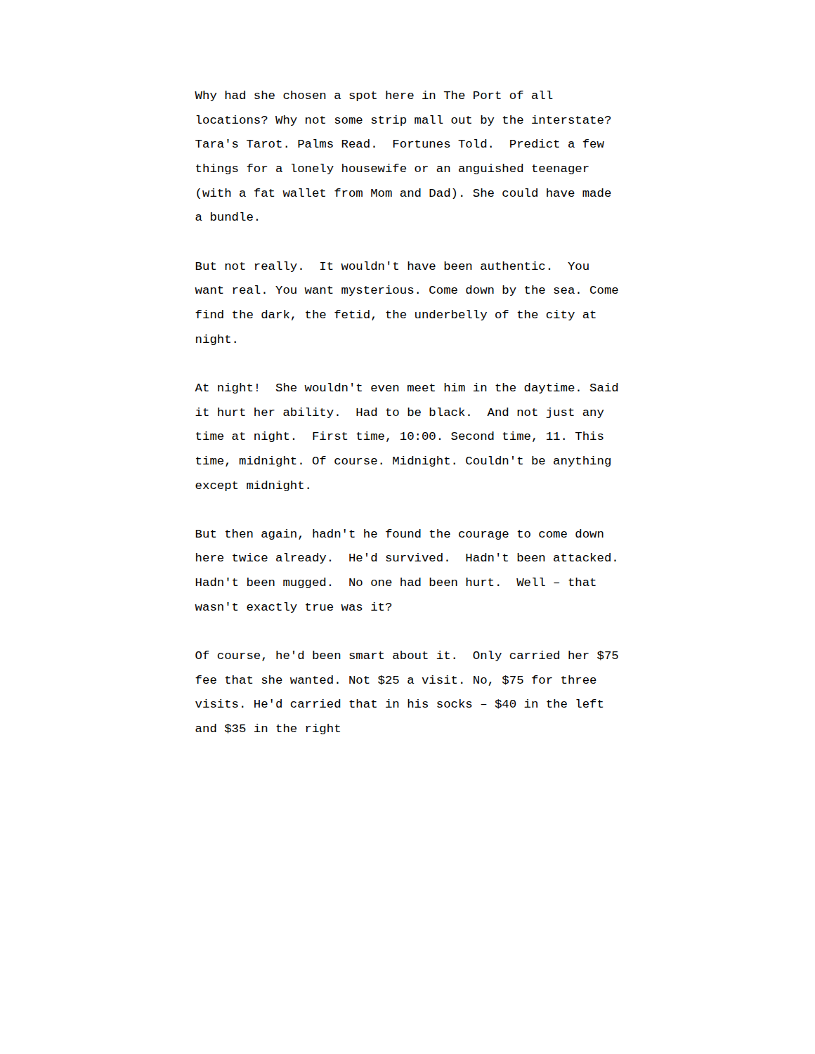Why had she chosen a spot here in The Port of all locations? Why not some strip mall out by the interstate? Tara's Tarot. Palms Read. Fortunes Told. Predict a few things for a lonely housewife or an anguished teenager (with a fat wallet from Mom and Dad). She could have made a bundle.
But not really. It wouldn't have been authentic. You want real. You want mysterious. Come down by the sea. Come find the dark, the fetid, the underbelly of the city at night.
At night! She wouldn't even meet him in the daytime. Said it hurt her ability. Had to be black. And not just any time at night. First time, 10:00. Second time, 11. This time, midnight. Of course. Midnight. Couldn't be anything except midnight.
But then again, hadn't he found the courage to come down here twice already. He'd survived. Hadn't been attacked. Hadn't been mugged. No one had been hurt. Well – that wasn't exactly true was it?
Of course, he'd been smart about it. Only carried her $75 fee that she wanted. Not $25 a visit. No, $75 for three visits. He'd carried that in his socks – $40 in the left and $35 in the right